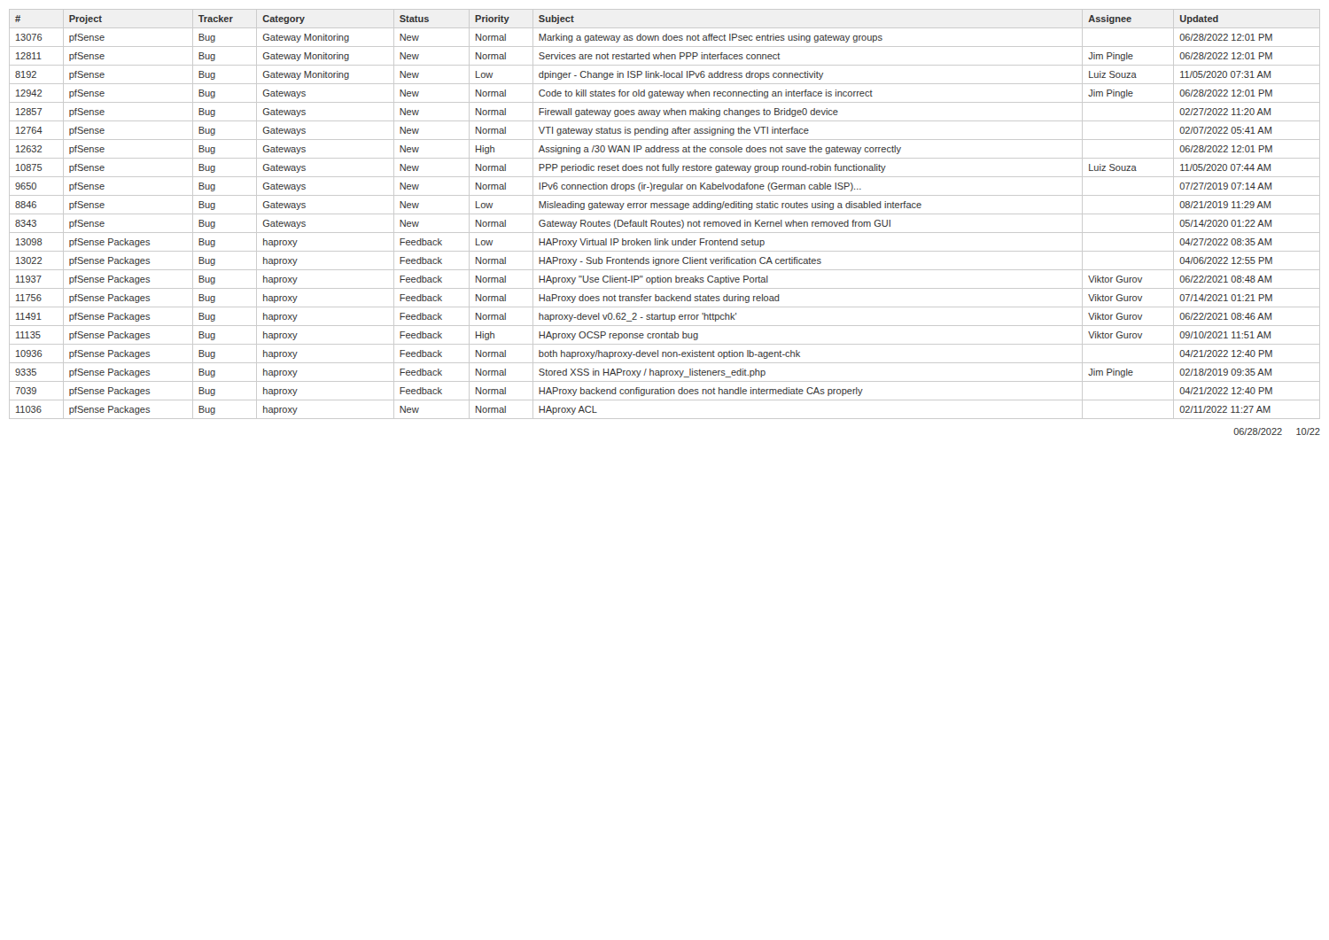| # | Project | Tracker | Category | Status | Priority | Subject | Assignee | Updated |
| --- | --- | --- | --- | --- | --- | --- | --- | --- |
| 13076 | pfSense | Bug | Gateway Monitoring | New | Normal | Marking a gateway as down does not affect IPsec entries using gateway groups | | 06/28/2022 12:01 PM |
| 12811 | pfSense | Bug | Gateway Monitoring | New | Normal | Services are not restarted when PPP interfaces connect | Jim Pingle | 06/28/2022 12:01 PM |
| 8192 | pfSense | Bug | Gateway Monitoring | New | Low | dpinger - Change in ISP link-local IPv6 address drops connectivity | Luiz Souza | 11/05/2020 07:31 AM |
| 12942 | pfSense | Bug | Gateways | New | Normal | Code to kill states for old gateway when reconnecting an interface is incorrect | Jim Pingle | 06/28/2022 12:01 PM |
| 12857 | pfSense | Bug | Gateways | New | Normal | Firewall gateway goes away when making changes to Bridge0 device | | 02/27/2022 11:20 AM |
| 12764 | pfSense | Bug | Gateways | New | Normal | VTI gateway status is pending after assigning the VTI interface | | 02/07/2022 05:41 AM |
| 12632 | pfSense | Bug | Gateways | New | High | Assigning a /30 WAN IP address at the console does not save the gateway correctly | | 06/28/2022 12:01 PM |
| 10875 | pfSense | Bug | Gateways | New | Normal | PPP periodic reset does not fully restore gateway group round-robin functionality | Luiz Souza | 11/05/2020 07:44 AM |
| 9650 | pfSense | Bug | Gateways | New | Normal | IPv6 connection drops (ir-)regular on Kabelvodafone (German cable ISP)... | | 07/27/2019 07:14 AM |
| 8846 | pfSense | Bug | Gateways | New | Low | Misleading gateway error message adding/editing static routes using a disabled interface | | 08/21/2019 11:29 AM |
| 8343 | pfSense | Bug | Gateways | New | Normal | Gateway Routes (Default Routes) not removed in Kernel when removed from GUI | | 05/14/2020 01:22 AM |
| 13098 | pfSense Packages | Bug | haproxy | Feedback | Low | HAProxy Virtual IP broken link under Frontend setup | | 04/27/2022 08:35 AM |
| 13022 | pfSense Packages | Bug | haproxy | Feedback | Normal | HAProxy - Sub Frontends ignore Client verification CA certificates | | 04/06/2022 12:55 PM |
| 11937 | pfSense Packages | Bug | haproxy | Feedback | Normal | HAproxy "Use Client-IP" option breaks Captive Portal | Viktor Gurov | 06/22/2021 08:48 AM |
| 11756 | pfSense Packages | Bug | haproxy | Feedback | Normal | HaProxy does not transfer backend states during reload | Viktor Gurov | 07/14/2021 01:21 PM |
| 11491 | pfSense Packages | Bug | haproxy | Feedback | Normal | haproxy-devel v0.62_2 - startup error 'httpchk' | Viktor Gurov | 06/22/2021 08:46 AM |
| 11135 | pfSense Packages | Bug | haproxy | Feedback | High | HAproxy OCSP reponse crontab bug | Viktor Gurov | 09/10/2021 11:51 AM |
| 10936 | pfSense Packages | Bug | haproxy | Feedback | Normal | both haproxy/haproxy-devel non-existent option lb-agent-chk | | 04/21/2022 12:40 PM |
| 9335 | pfSense Packages | Bug | haproxy | Feedback | Normal | Stored XSS in HAProxy / haproxy_listeners_edit.php | Jim Pingle | 02/18/2019 09:35 AM |
| 7039 | pfSense Packages | Bug | haproxy | Feedback | Normal | HAProxy backend configuration does not handle intermediate CAs properly | | 04/21/2022 12:40 PM |
| 11036 | pfSense Packages | Bug | haproxy | New | Normal | HAproxy ACL | | 02/11/2022 11:27 AM |
06/28/2022 10/22